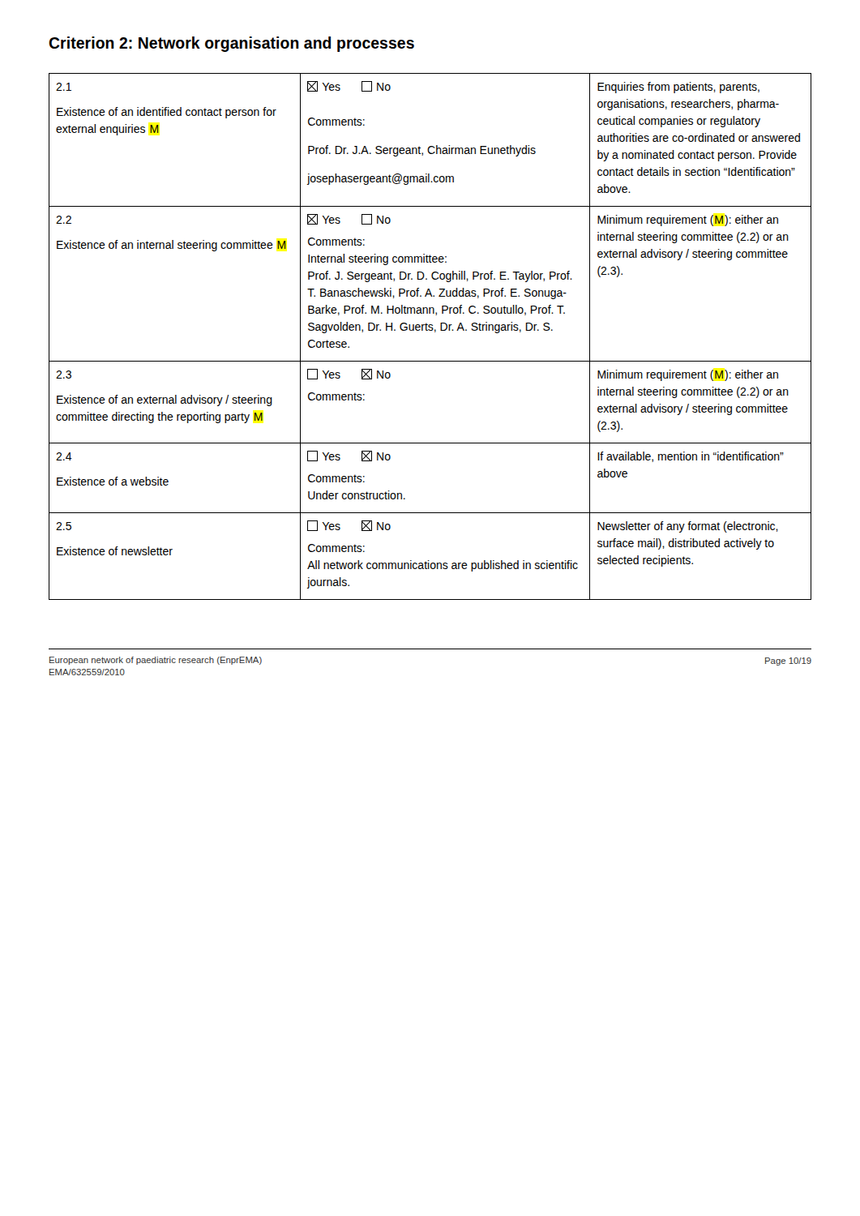Criterion 2: Network organisation and processes
| 2.1 Existence of an identified contact person for external enquiries M | Yes No Comments: Prof. Dr. J.A. Sergeant, Chairman Eunethydis josephasergeant@gmail.com | Enquiries from patients, parents, organisations, researchers, pharma-ceutical companies or regulatory authorities are co-ordinated or answered by a nominated contact person. Provide contact details in section “Identification” above. |
| 2.2 Existence of an internal steering committee M | Yes No Comments: Internal steering committee: Prof. J. Sergeant, Dr. D. Coghill, Prof. E. Taylor, Prof. T. Banaschewski, Prof. A. Zuddas, Prof. E. Sonuga-Barke, Prof. M. Holtmann, Prof. C. Soutullo, Prof. T. Sagvolden, Dr. H. Guerts, Dr. A. Stringaris, Dr. S. Cortese. | Minimum requirement ( M ): either an internal steering committee (2.2) or an external advisory / steering committee (2.3). |
| 2.3 Existence of an external advisory / steering committee directing the reporting party M | Yes No Comments: | Minimum requirement ( M ): either an internal steering committee (2.2) or an external advisory / steering committee (2.3). |
| 2.4 Existence of a website | Yes No Comments: Under construction. | If available, mention in “identification” above |
| 2.5 Existence of newsletter | Yes No Comments: All network communications are published in scientific journals. | Newsletter of any format (electronic, surface mail), distributed actively to selected recipients. |
European network of paediatric research (EnprEMA)
EMA/632559/2010
Page 10/19